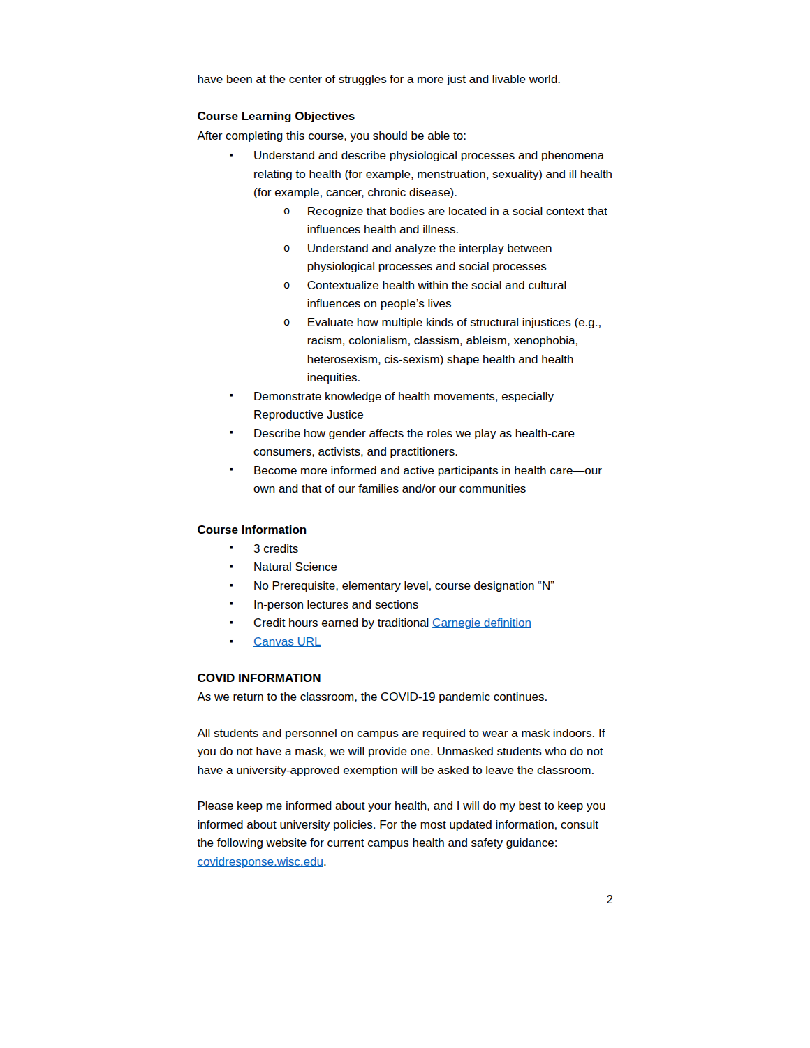have been at the center of struggles for a more just and livable world.
Course Learning Objectives
After completing this course, you should be able to:
Understand and describe physiological processes and phenomena relating to health (for example, menstruation, sexuality) and ill health (for example, cancer, chronic disease).
Recognize that bodies are located in a social context that influences health and illness.
Understand and analyze the interplay between physiological processes and social processes
Contextualize health within the social and cultural influences on people’s lives
Evaluate how multiple kinds of structural injustices (e.g., racism, colonialism, classism, ableism, xenophobia, heterosexism, cis-sexism) shape health and health inequities.
Demonstrate knowledge of health movements, especially Reproductive Justice
Describe how gender affects the roles we play as health-care consumers, activists, and practitioners.
Become more informed and active participants in health care—our own and that of our families and/or our communities
Course Information
3 credits
Natural Science
No Prerequisite, elementary level, course designation “N”
In-person lectures and sections
Credit hours earned by traditional Carnegie definition
Canvas URL
COVID INFORMATION
As we return to the classroom, the COVID-19 pandemic continues.
All students and personnel on campus are required to wear a mask indoors. If you do not have a mask, we will provide one. Unmasked students who do not have a university-approved exemption will be asked to leave the classroom.
Please keep me informed about your health, and I will do my best to keep you informed about university policies. For the most updated information, consult the following website for current campus health and safety guidance: covidresponse.wisc.edu.
2